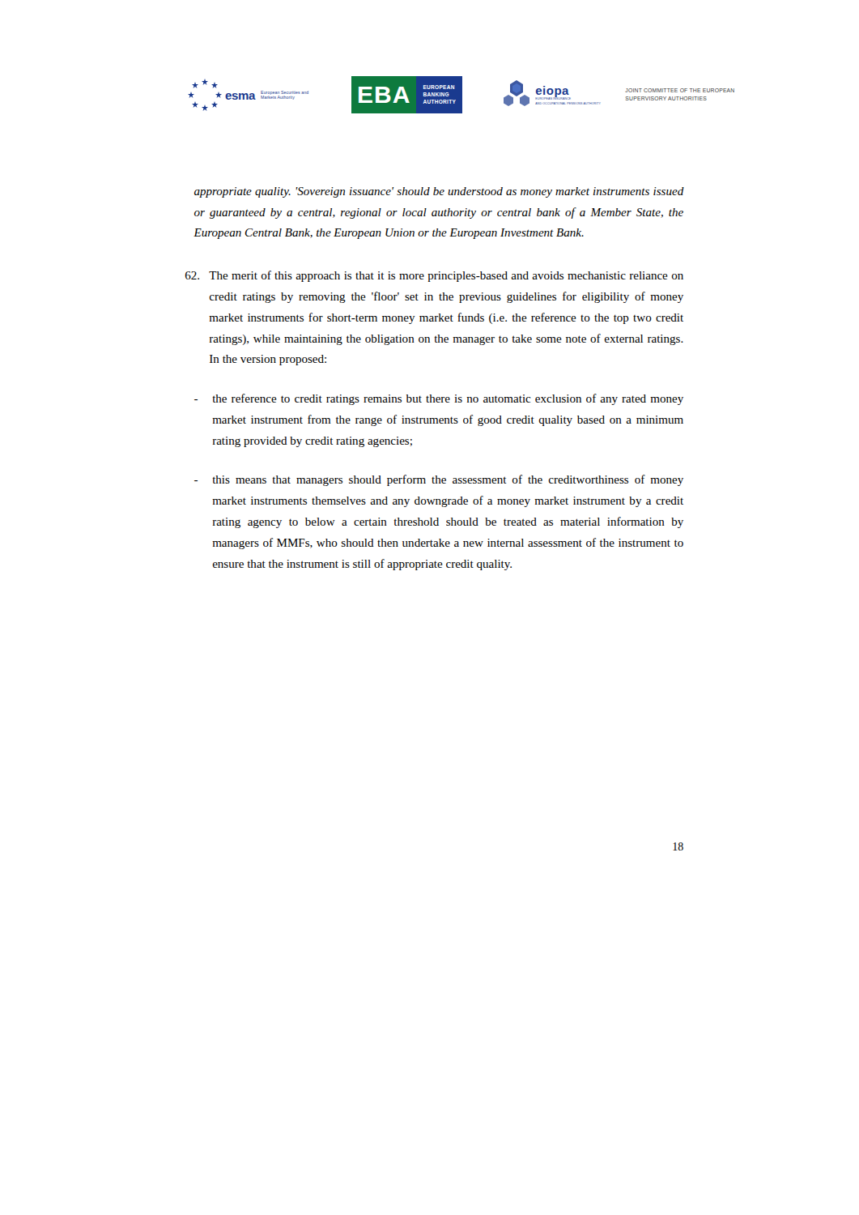esma
European Securities and
Markets Authority
EBA
EUROPEAN
BANKING
AUTHORITY
eiopa
EUROPEAN INSURANCE
AND OCCUPATIONAL PENSIONS AUTHORITY
JOINT COMMITTEE OF THE EUROPEAN
SUPERVISORY AUTHORITIES
appropriate quality. 'Sovereign issuance' should be understood as money market instruments issued or guaranteed by a central, regional or local authority or central bank of a Member State, the European Central Bank, the European Union or the European Investment Bank.
62.
The merit of this approach is that it is more principles-based and avoids mechanistic reliance on credit ratings by removing the 'floor' set in the previous guidelines for eligibility of money market instruments for short-term money market funds (i.e. the reference to the top two credit ratings), while maintaining the obligation on the manager to take some note of external ratings. In the version proposed:
-
the reference to credit ratings remains but there is no automatic exclusion of any rated money market instrument from the range of instruments of good credit quality based on a minimum rating provided by credit rating agencies;
-
this means that managers should perform the assessment of the creditworthiness of money market instruments themselves and any downgrade of a money market instrument by a credit rating agency to below a certain threshold should be treated as material information by managers of MMFs, who should then undertake a new internal assessment of the instrument to ensure that the instrument is still of appropriate credit quality.
18